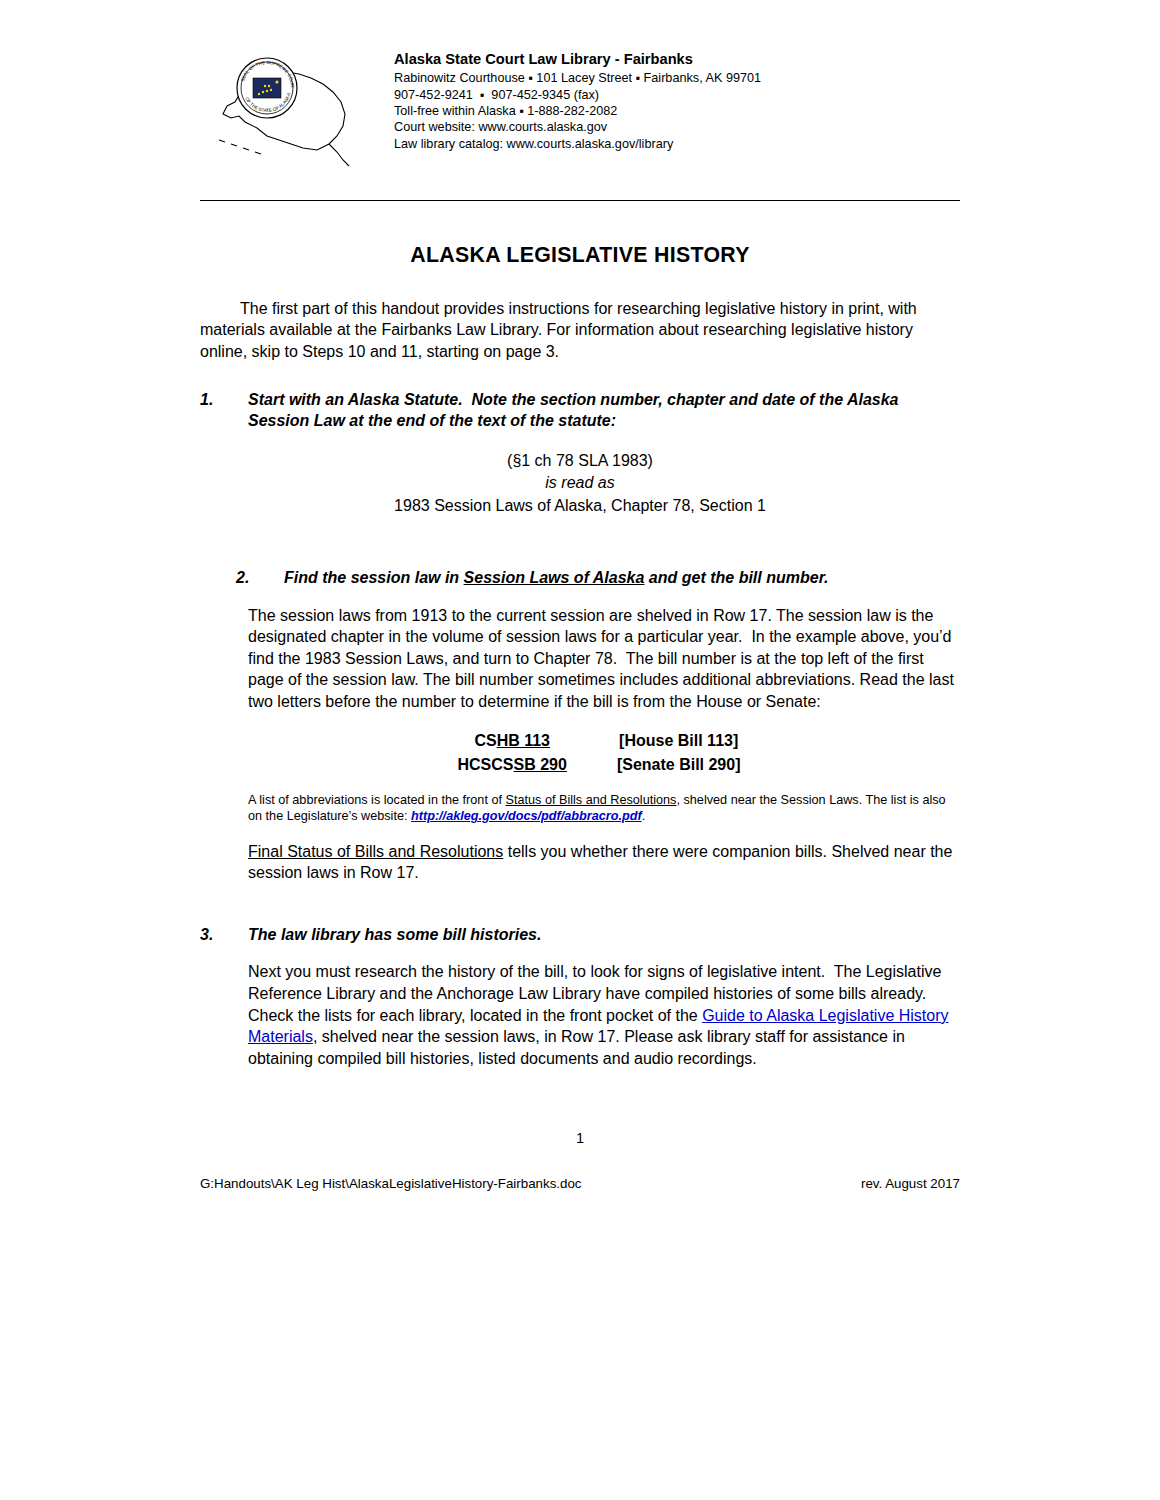SEAL OF THE SUPREME COURT OF THE STATE OF ALASKA
Alaska State Court Law Library - Fairbanks
Rabinowitz Courthouse ▪ 101 Lacey Street ▪ Fairbanks, AK 99701
907-452-9241 ▪ 907-452-9345 (fax)
Toll-free within Alaska ▪ 1-888-282-2082
Court website: www.courts.alaska.gov
Law library catalog: www.courts.alaska.gov/library
ALASKA LEGISLATIVE HISTORY
The first part of this handout provides instructions for researching legislative history in print, with materials available at the Fairbanks Law Library. For information about researching legislative history online, skip to Steps 10 and 11, starting on page 3.
1.
Start with an Alaska Statute. Note the section number, chapter and date of the Alaska Session Law at the end of the text of the statute:
(§1 ch 78 SLA 1983)
is read as
1983 Session Laws of Alaska, Chapter 78, Section 1
2.
Find the session law in Session Laws of Alaska and get the bill number.
The session laws from 1913 to the current session are shelved in Row 17. The session law is the designated chapter in the volume of session laws for a particular year. In the example above, you’d find the 1983 Session Laws, and turn to Chapter 78. The bill number is at the top left of the first page of the session law. The bill number sometimes includes additional abbreviations. Read the last two letters before the number to determine if the bill is from the House or Senate:
| CS HB 113 | [House Bill 113] |
| HCSCS SB 290 | [Senate Bill 290] |
A list of abbreviations is located in the front of Status of Bills and Resolutions, shelved near the Session Laws. The list is also on the Legislature’s website: http://akleg.gov/docs/pdf/abbracro.pdf.
Final Status of Bills and Resolutions tells you whether there were companion bills. Shelved near the session laws in Row 17.
3.
The law library has some bill histories.
Next you must research the history of the bill, to look for signs of legislative intent. The Legislative Reference Library and the Anchorage Law Library have compiled histories of some bills already. Check the lists for each library, located in the front pocket of the Guide to Alaska Legislative History Materials, shelved near the session laws, in Row 17. Please ask library staff for assistance in obtaining compiled bill histories, listed documents and audio recordings.
1
G:Handouts\AK Leg Hist\AlaskaLegislativeHistory-Fairbanks.doc
rev. August 2017